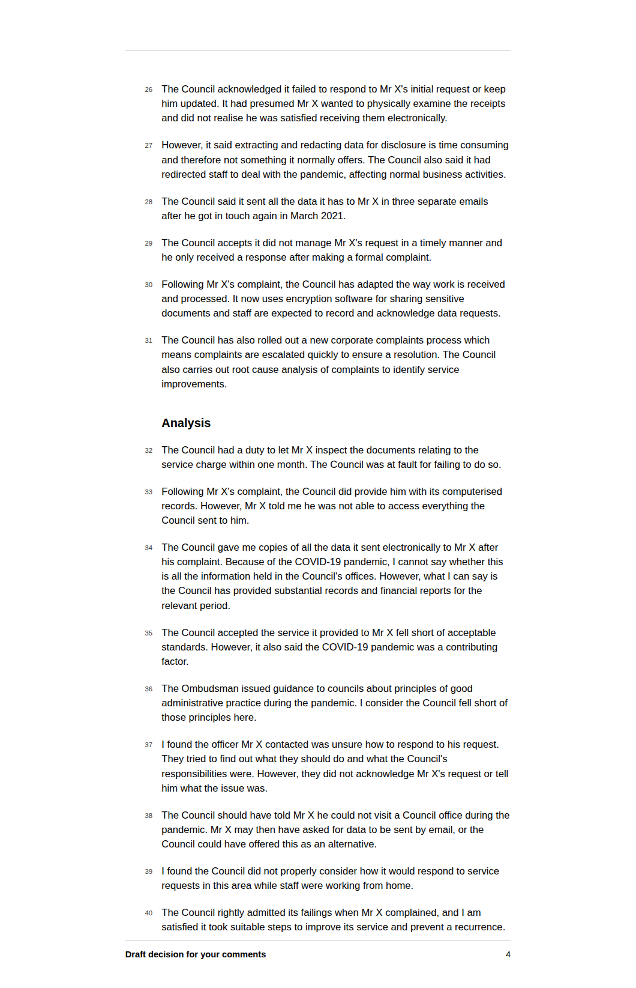The Council acknowledged it failed to respond to Mr X's initial request or keep him updated. It had presumed Mr X wanted to physically examine the receipts and did not realise he was satisfied receiving them electronically.
However, it said extracting and redacting data for disclosure is time consuming and therefore not something it normally offers. The Council also said it had redirected staff to deal with the pandemic, affecting normal business activities.
The Council said it sent all the data it has to Mr X in three separate emails after he got in touch again in March 2021.
The Council accepts it did not manage Mr X's request in a timely manner and he only received a response after making a formal complaint.
Following Mr X's complaint, the Council has adapted the way work is received and processed. It now uses encryption software for sharing sensitive documents and staff are expected to record and acknowledge data requests.
The Council has also rolled out a new corporate complaints process which means complaints are escalated quickly to ensure a resolution. The Council also carries out root cause analysis of complaints to identify service improvements.
Analysis
The Council had a duty to let Mr X inspect the documents relating to the service charge within one month. The Council was at fault for failing to do so.
Following Mr X's complaint, the Council did provide him with its computerised records. However, Mr X told me he was not able to access everything the Council sent to him.
The Council gave me copies of all the data it sent electronically to Mr X after his complaint. Because of the COVID-19 pandemic, I cannot say whether this is all the information held in the Council's offices. However, what I can say is the Council has provided substantial records and financial reports for the relevant period.
The Council accepted the service it provided to Mr X fell short of acceptable standards. However, it also said the COVID-19 pandemic was a contributing factor.
The Ombudsman issued guidance to councils about principles of good administrative practice during the pandemic. I consider the Council fell short of those principles here.
I found the officer Mr X contacted was unsure how to respond to his request. They tried to find out what they should do and what the Council's responsibilities were. However, they did not acknowledge Mr X's request or tell him what the issue was.
The Council should have told Mr X he could not visit a Council office during the pandemic. Mr X may then have asked for data to be sent by email, or the Council could have offered this as an alternative.
I found the Council did not properly consider how it would respond to service requests in this area while staff were working from home.
The Council rightly admitted its failings when Mr X complained, and I am satisfied it took suitable steps to improve its service and prevent a recurrence.
Draft decision for your comments 4